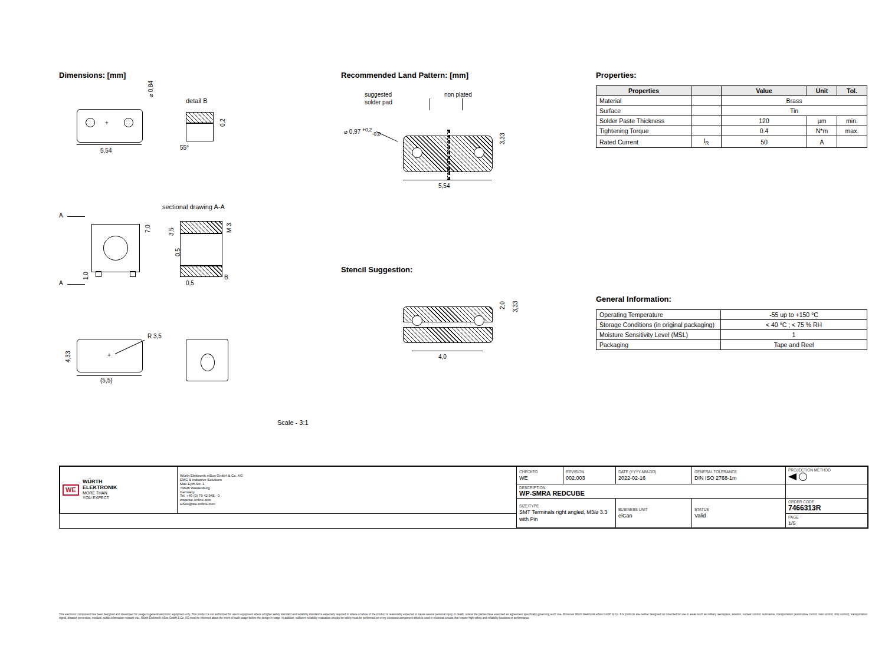Dimensions: [mm]
+ ⌀ 0,84 5,54
detail B
0,2 55° sectional drawing A-A
M 3 3,5 0,5 0,5 B A
A
7,0 1,0
+ R 3,5
4,33 (5,5)
Scale - 3:1
Recommended Land Pattern: [mm]
suggested
solder pad non plated
⌀ 0,97 +0,2-0,0
3,33 5,54
Stencil Suggestion:
2,0 3,33 4,0
Properties:
| Properties | | Value | Unit | Tol. |
| --- | --- | --- | --- | --- |
| Material | | Brass |
| Surface | | Tin |
| Solder Paste Thickness | | 120 | µm | min. |
| Tightening Torque | | 0.4 | N*m | max. |
| Rated Current | I R | 50 | A | |
General Information:
| Operating Temperature | -55 up to +150 °C |
| Storage Conditions (in original packaging) | < 40 °C ; < 75 % RH |
| Moisture Sensitivity Level (MSL) | 1 |
| Packaging | Tape and Reel |
| WE WÜRTH ELEKTRONIK MORE THAN YOU EXPECT | Würth Elektronik eiSos GmbH & Co. KG EMC & Inductive Solutions Max-Eyth-Str. 1 74638 Waldenburg Germany Tel. +49 (0) 79 42 945 - 0 www.we-online.com eiSos@we-online.com | CHECKED WE | REVISION 002.003 | DATE (YYYY-MM-DD) 2022-02-16 | GENERAL TOLERANCE DIN ISO 2768-1m | PROJECTION METHOD |
| DESCRIPTION WP-SMRA REDCUBE | |
| SIZE/TYPE SMT Terminals right angled, M3/⌀ 3.3 with Pin | BUSINESS UNIT eiCan | STATUS Valid | ORDER CODE 7466313R |
| | PAGE 1/5 |
This electronic component has been designed and developed for usage in general electronic equipment only. This product is not authorized for use in equipment where a higher safety standard and reliability standard is especially required or where a failure of the product is reasonably expected to cause severe personal injury or death, unless the parties have executed an agreement specifically governing such use. Moreover Würth Elektronik eiSos GmbH & Co. KG products are neither designed nor intended for use in areas such as military, aerospace, aviation, nuclear control, submarine, transportation (automotive control, train control, ship control), transportation signal, disaster prevention, medical, public information network etc.. Würth Elektronik eiSos GmbH & Co. KG must be informed about the intent of such usage before the design-in stage. In addition, sufficient reliability evaluation checks for safety must be performed on every electronic component which is used in electrical circuits that require high safety and reliability functions or performance.